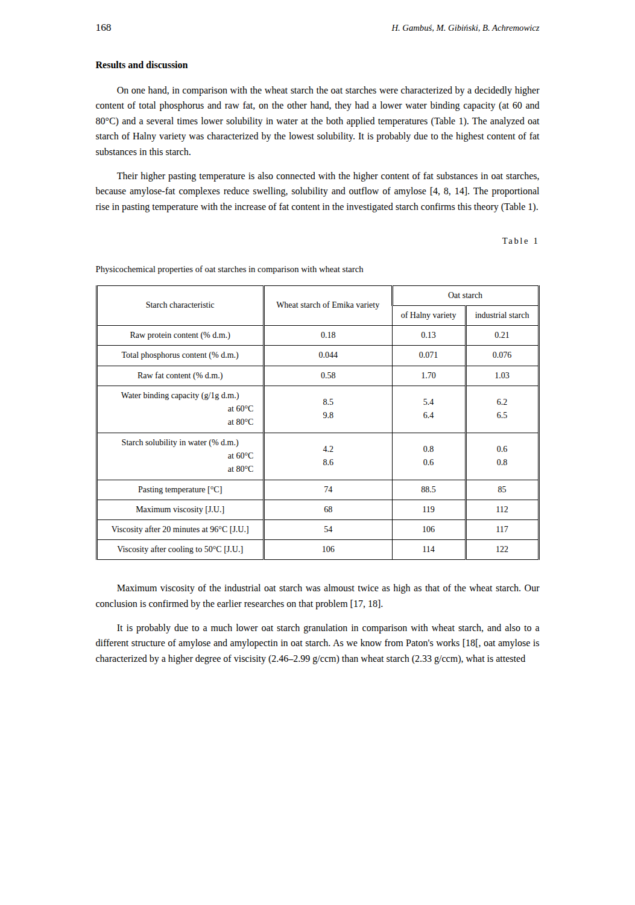168 H. Gambuś, M. Gibiński, B. Achremowicz
Results and discussion
On one hand, in comparison with the wheat starch the oat starches were characterized by a decidedly higher content of total phosphorus and raw fat, on the other hand, they had a lower water binding capacity (at 60 and 80°C) and a several times lower solubility in water at the both applied temperatures (Table 1). The analyzed oat starch of Halny variety was characterized by the lowest solubility. It is probably due to the highest content of fat substances in this starch.
Their higher pasting temperature is also connected with the higher content of fat substances in oat starches, because amylose-fat complexes reduce swelling, solubility and outflow of amylose [4, 8, 14]. The proportional rise in pasting temperature with the increase of fat content in the investigated starch confirms this theory (Table 1).
Table 1
Physicochemical properties of oat starches in comparison with wheat starch
| Starch characteristic | Wheat starch of Emika variety | Oat starch |
| --- | --- | --- |
| of Halny variety | industrial starch |
| Raw protein content (% d.m.) | 0.18 | 0.13 | 0.21 |
| Total phosphorus content (% d.m.) | 0.044 | 0.071 | 0.076 |
| Raw fat content (% d.m.) | 0.58 | 1.70 | 1.03 |
| Water binding capacity (g/1g d.m.) at 60°C at 80°C | 8.5 9.8 | 5.4 6.4 | 6.2 6.5 |
| Starch solubility in water (% d.m.) at 60°C at 80°C | 4.2 8.6 | 0.8 0.6 | 0.6 0.8 |
| Pasting temperature [°C] | 74 | 88.5 | 85 |
| Maximum viscosity [J.U.] | 68 | 119 | 112 |
| Viscosity after 20 minutes at 96°C [J.U.] | 54 | 106 | 117 |
| Viscosity after cooling to 50°C [J.U.] | 106 | 114 | 122 |
Maximum viscosity of the industrial oat starch was almoust twice as high as that of the wheat starch. Our conclusion is confirmed by the earlier researches on that problem [17, 18].
It is probably due to a much lower oat starch granulation in comparison with wheat starch, and also to a different structure of amylose and amylopectin in oat starch. As we know from Paton's works [18[, oat amylose is characterized by a higher degree of viscisity (2.46–2.99 g/ccm) than wheat starch (2.33 g/ccm), what is attested